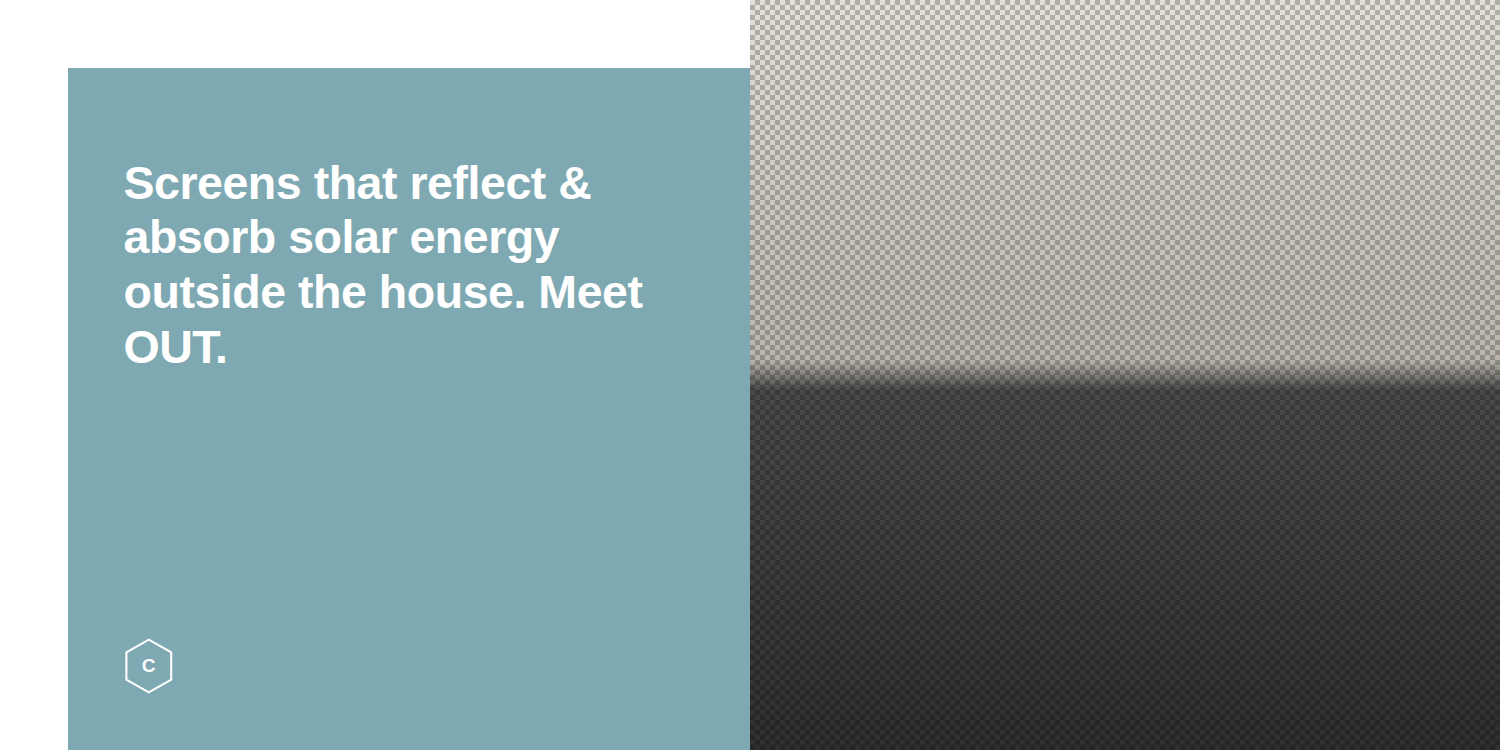Screens that reflect & absorb solar energy outside the house. Meet OUT.
C